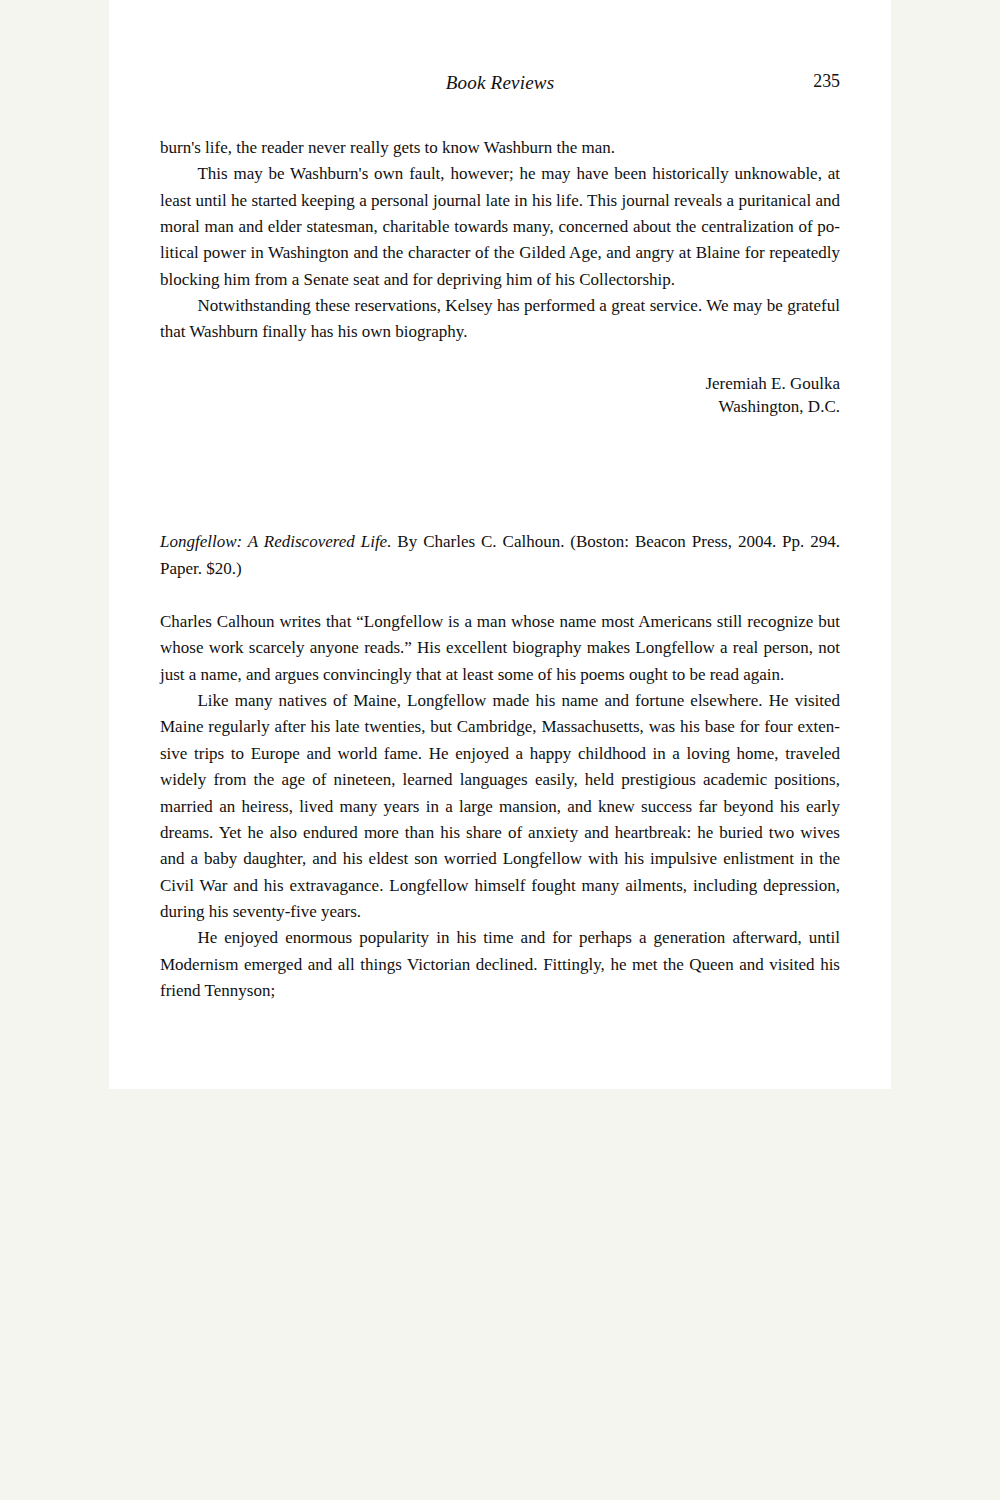Book Reviews 235
burn's life, the reader never really gets to know Washburn the man.
This may be Washburn's own fault, however; he may have been historically unknowable, at least until he started keeping a personal journal late in his life. This journal reveals a puritanical and moral man and elder statesman, charitable towards many, concerned about the centralization of political power in Washington and the character of the Gilded Age, and angry at Blaine for repeatedly blocking him from a Senate seat and for depriving him of his Collectorship.
Notwithstanding these reservations, Kelsey has performed a great service. We may be grateful that Washburn finally has his own biography.
Jeremiah E. Goulka Washington, D.C.
Longfellow: A Rediscovered Life. By Charles C. Calhoun. (Boston: Beacon Press, 2004. Pp. 294. Paper. $20.)
Charles Calhoun writes that “Longfellow is a man whose name most Americans still recognize but whose work scarcely anyone reads.” His excellent biography makes Longfellow a real person, not just a name, and argues convincingly that at least some of his poems ought to be read again.
Like many natives of Maine, Longfellow made his name and fortune elsewhere. He visited Maine regularly after his late twenties, but Cambridge, Massachusetts, was his base for four extensive trips to Europe and world fame. He enjoyed a happy childhood in a loving home, traveled widely from the age of nineteen, learned languages easily, held prestigious academic positions, married an heiress, lived many years in a large mansion, and knew success far beyond his early dreams. Yet he also endured more than his share of anxiety and heartbreak: he buried two wives and a baby daughter, and his eldest son worried Longfellow with his impulsive enlistment in the Civil War and his extravagance. Longfellow himself fought many ailments, including depression, during his seventy-five years.
He enjoyed enormous popularity in his time and for perhaps a generation afterward, until Modernism emerged and all things Victorian declined. Fittingly, he met the Queen and visited his friend Tennyson;